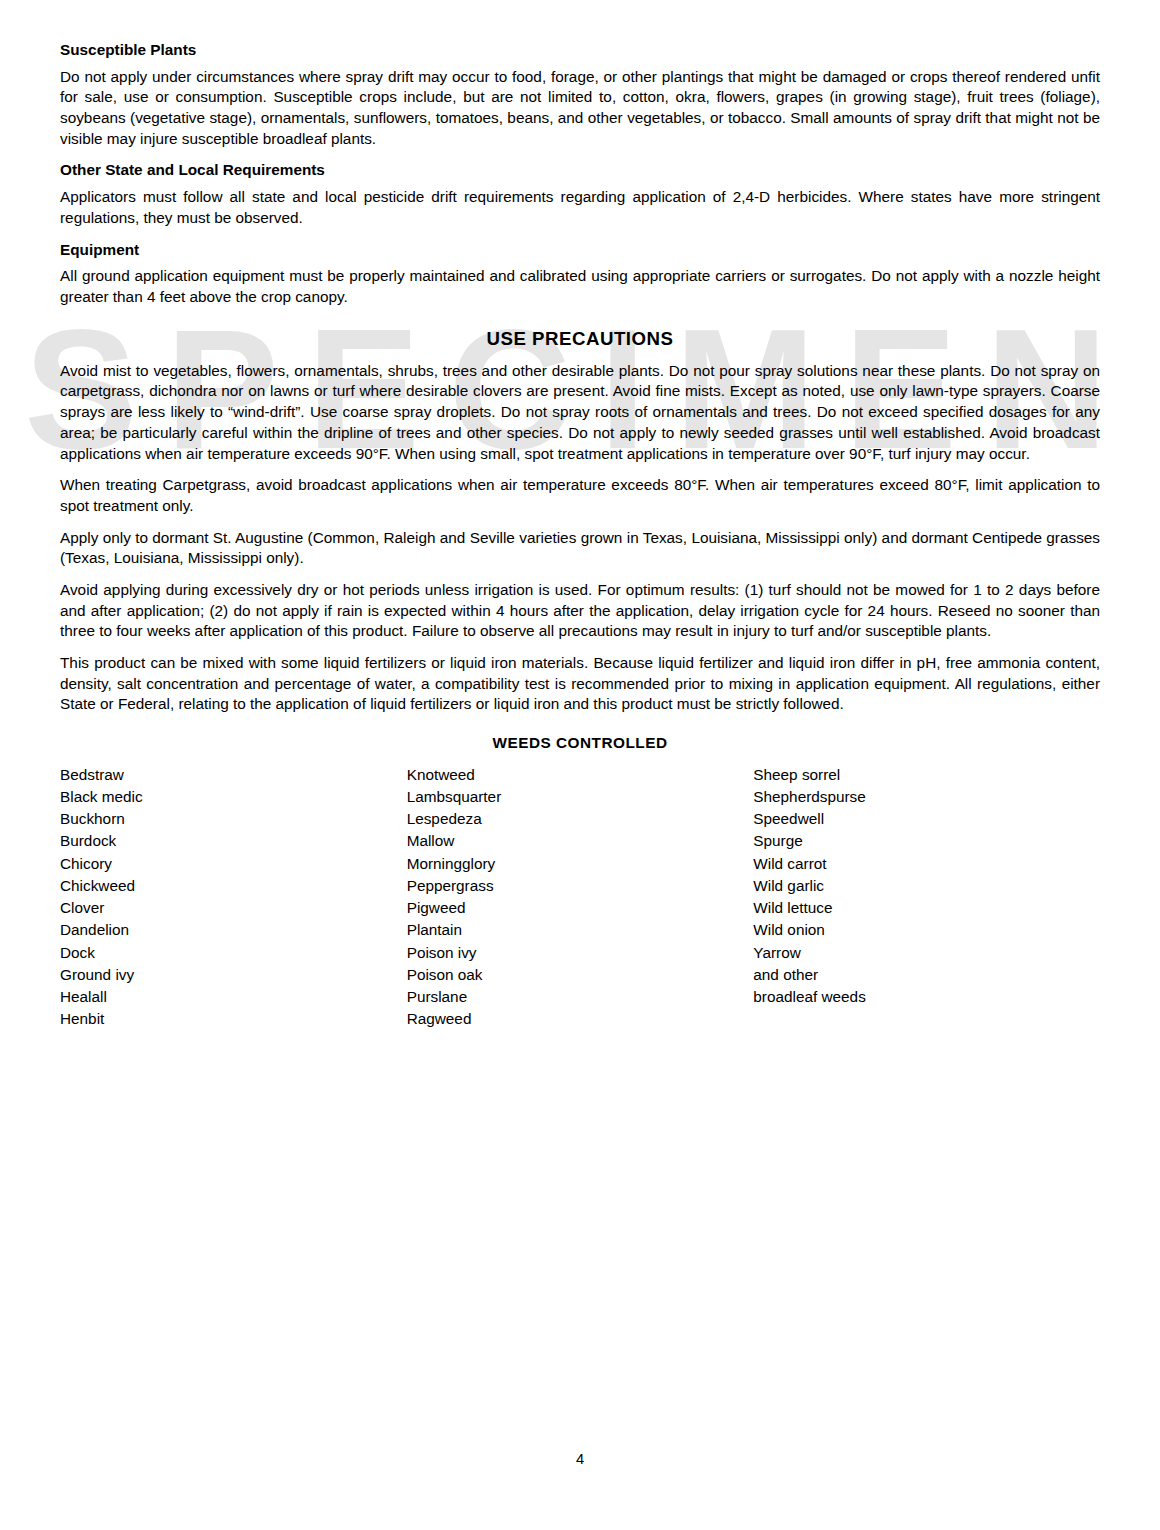SPECIMEN
Susceptible Plants
Do not apply under circumstances where spray drift may occur to food, forage, or other plantings that might be damaged or crops thereof rendered unfit for sale, use or consumption. Susceptible crops include, but are not limited to, cotton, okra, flowers, grapes (in growing stage), fruit trees (foliage), soybeans (vegetative stage), ornamentals, sunflowers, tomatoes, beans, and other vegetables, or tobacco. Small amounts of spray drift that might not be visible may injure susceptible broadleaf plants.
Other State and Local Requirements
Applicators must follow all state and local pesticide drift requirements regarding application of 2,4-D herbicides. Where states have more stringent regulations, they must be observed.
Equipment
All ground application equipment must be properly maintained and calibrated using appropriate carriers or surrogates. Do not apply with a nozzle height greater than 4 feet above the crop canopy.
USE PRECAUTIONS
Avoid mist to vegetables, flowers, ornamentals, shrubs, trees and other desirable plants. Do not pour spray solutions near these plants. Do not spray on carpetgrass, dichondra nor on lawns or turf where desirable clovers are present. Avoid fine mists. Except as noted, use only lawn-type sprayers. Coarse sprays are less likely to “wind-drift”. Use coarse spray droplets. Do not spray roots of ornamentals and trees. Do not exceed specified dosages for any area; be particularly careful within the dripline of trees and other species. Do not apply to newly seeded grasses until well established. Avoid broadcast applications when air temperature exceeds 90°F. When using small, spot treatment applications in temperature over 90°F, turf injury may occur.
When treating Carpetgrass, avoid broadcast applications when air temperature exceeds 80°F. When air temperatures exceed 80°F, limit application to spot treatment only.
Apply only to dormant St. Augustine (Common, Raleigh and Seville varieties grown in Texas, Louisiana, Mississippi only) and dormant Centipede grasses (Texas, Louisiana, Mississippi only).
Avoid applying during excessively dry or hot periods unless irrigation is used. For optimum results: (1) turf should not be mowed for 1 to 2 days before and after application; (2) do not apply if rain is expected within 4 hours after the application, delay irrigation cycle for 24 hours. Reseed no sooner than three to four weeks after application of this product. Failure to observe all precautions may result in injury to turf and/or susceptible plants.
This product can be mixed with some liquid fertilizers or liquid iron materials. Because liquid fertilizer and liquid iron differ in pH, free ammonia content, density, salt concentration and percentage of water, a compatibility test is recommended prior to mixing in application equipment. All regulations, either State or Federal, relating to the application of liquid fertilizers or liquid iron and this product must be strictly followed.
WEEDS CONTROLLED
| Bedstraw Black medic Buckhorn Burdock Chicory Chickweed Clover Dandelion Dock Ground ivy Healall Henbit | Knotweed Lambsquarter Lespedeza Mallow Morningglory Peppergrass Pigweed Plantain Poison ivy Poison oak Purslane Ragweed | Sheep sorrel Shepherdspurse Speedwell Spurge Wild carrot Wild garlic Wild lettuce Wild onion Yarrow and other broadleaf weeds |
4